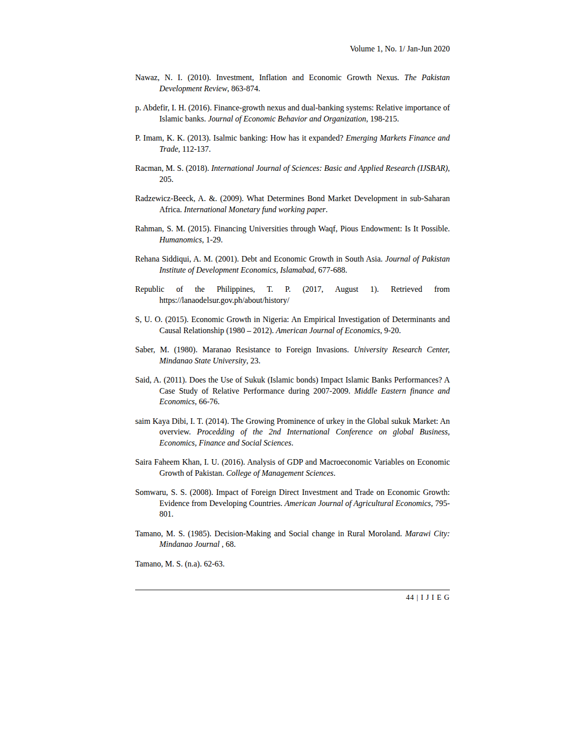Volume 1, No. 1/ Jan-Jun 2020
Nawaz, N. I. (2010). Investment, Inflation and Economic Growth Nexus. The Pakistan Development Review, 863-874.
p. Abdefir, I. H. (2016). Finance-growth nexus and dual-banking systems: Relative importance of Islamic banks. Journal of Economic Behavior and Organization, 198-215.
P. Imam, K. K. (2013). Isalmic banking: How has it expanded? Emerging Markets Finance and Trade, 112-137.
Racman, M. S. (2018). International Journal of Sciences: Basic and Applied Research (IJSBAR), 205.
Radzewicz-Beeck, A. &. (2009). What Determines Bond Market Development in sub-Saharan Africa. International Monetary fund working paper.
Rahman, S. M. (2015). Financing Universities through Waqf, Pious Endowment: Is It Possible. Humanomics, 1-29.
Rehana Siddiqui, A. M. (2001). Debt and Economic Growth in South Asia. Journal of Pakistan Institute of Development Economics, Islamabad, 677-688.
Republic of the Philippines, T. P. (2017, August 1). Retrieved from https://lanaodelsur.gov.ph/about/history/
S, U. O. (2015). Economic Growth in Nigeria: An Empirical Investigation of Determinants and Causal Relationship (1980 – 2012). American Journal of Economics, 9-20.
Saber, M. (1980). Maranao Resistance to Foreign Invasions. University Research Center, Mindanao State University, 23.
Said, A. (2011). Does the Use of Sukuk (Islamic bonds) Impact Islamic Banks Performances? A Case Study of Relative Performance during 2007-2009. Middle Eastern finance and Economics, 66-76.
saim Kaya Dibi, I. T. (2014). The Growing Prominence of urkey in the Global sukuk Market: An overview. Procedding of the 2nd International Conference on global Business, Economics, Finance and Social Sciences.
Saira Faheem Khan, I. U. (2016). Analysis of GDP and Macroeconomic Variables on Economic Growth of Pakistan. College of Management Sciences.
Somwaru, S. S. (2008). Impact of Foreign Direct Investment and Trade on Economic Growth: Evidence from Developing Countries. American Journal of Agricultural Economics, 795-801.
Tamano, M. S. (1985). Decision-Making and Social change in Rural Moroland. Marawi City: Mindanao Journal , 68.
Tamano, M. S. (n.a). 62-63.
44 | I J I E G